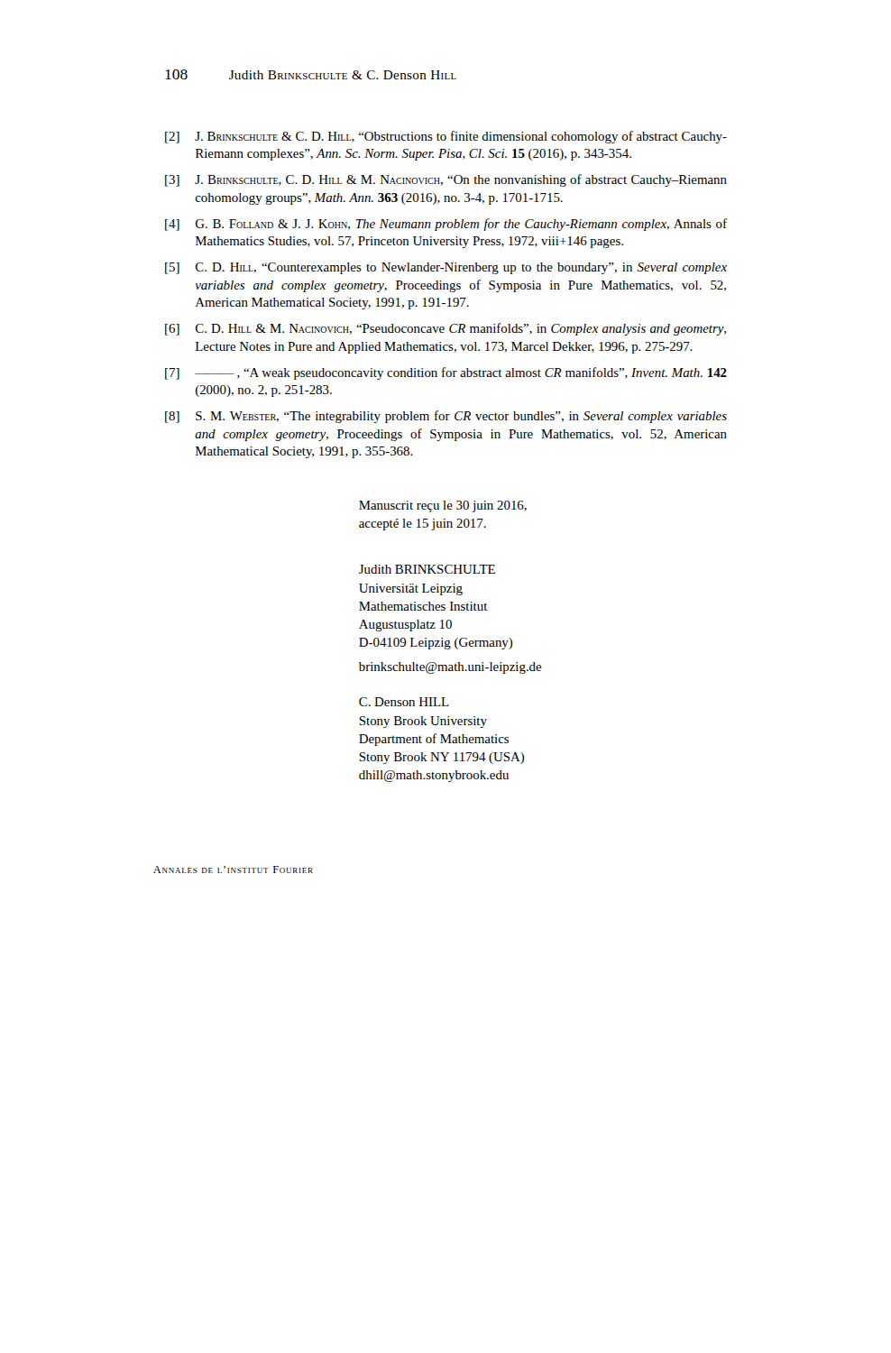108 Judith Brinkschulte & C. Denson Hill
[2] J. Brinkschulte & C. D. Hill, “Obstructions to finite dimensional cohomology of abstract Cauchy-Riemann complexes”, Ann. Sc. Norm. Super. Pisa, Cl. Sci. 15 (2016), p. 343-354.
[3] J. Brinkschulte, C. D. Hill & M. Nacinovich, “On the nonvanishing of abstract Cauchy–Riemann cohomology groups”, Math. Ann. 363 (2016), no. 3-4, p. 1701-1715.
[4] G. B. Folland & J. J. Kohn, The Neumann problem for the Cauchy-Riemann complex, Annals of Mathematics Studies, vol. 57, Princeton University Press, 1972, viii+146 pages.
[5] C. D. Hill, “Counterexamples to Newlander-Nirenberg up to the boundary”, in Several complex variables and complex geometry, Proceedings of Symposia in Pure Mathematics, vol. 52, American Mathematical Society, 1991, p. 191-197.
[6] C. D. Hill & M. Nacinovich, “Pseudoconcave CR manifolds”, in Complex analysis and geometry, Lecture Notes in Pure and Applied Mathematics, vol. 173, Marcel Dekker, 1996, p. 275-297.
[7]——— , “A weak pseudoconcavity condition for abstract almost CR manifolds”, Invent. Math. 142 (2000), no. 2, p. 251-283.
[8] S. M. Webster, “The integrability problem for CR vector bundles”, in Several complex variables and complex geometry, Proceedings of Symposia in Pure Mathematics, vol. 52, American Mathematical Society, 1991, p. 355-368.
Manuscrit reçu le 30 juin 2016,
accepté le 15 juin 2017.
Judith BRINKSCHULTE
Universität Leipzig
Mathematisches Institut
Augustusplatz 10
D-04109 Leipzig (Germany)
brinkschulte@math.uni-leipzig.de
C. Denson HILL
Stony Brook University
Department of Mathematics
Stony Brook NY 11794 (USA)
dhill@math.stonybrook.edu
Annales de l’institut Fourier